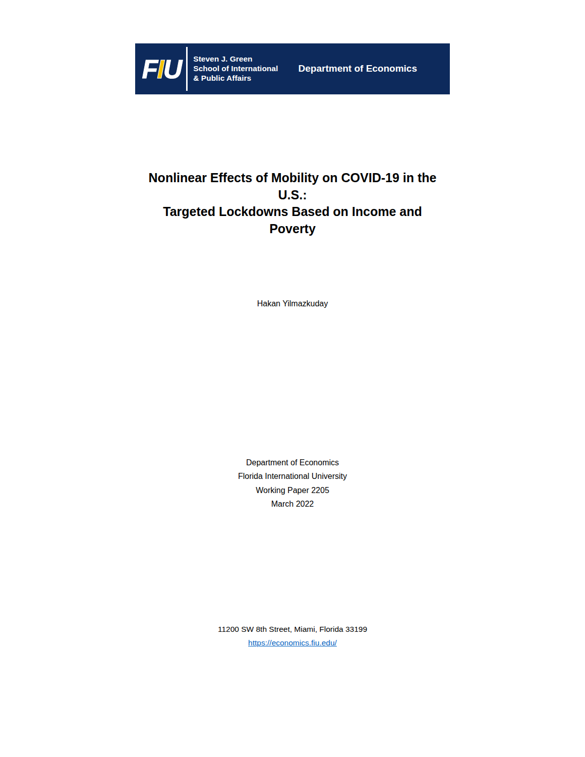FIU
Steven J. Green
School of International
& Public Affairs
Department of Economics
Nonlinear Effects of Mobility on COVID-19 in the U.S.:
Targeted Lockdowns Based on Income and Poverty
Hakan Yilmazkuday
Department of Economics
Florida International University
Working Paper 2205
March 2022
11200 SW 8th Street, Miami, Florida 33199
https://economics.fiu.edu/